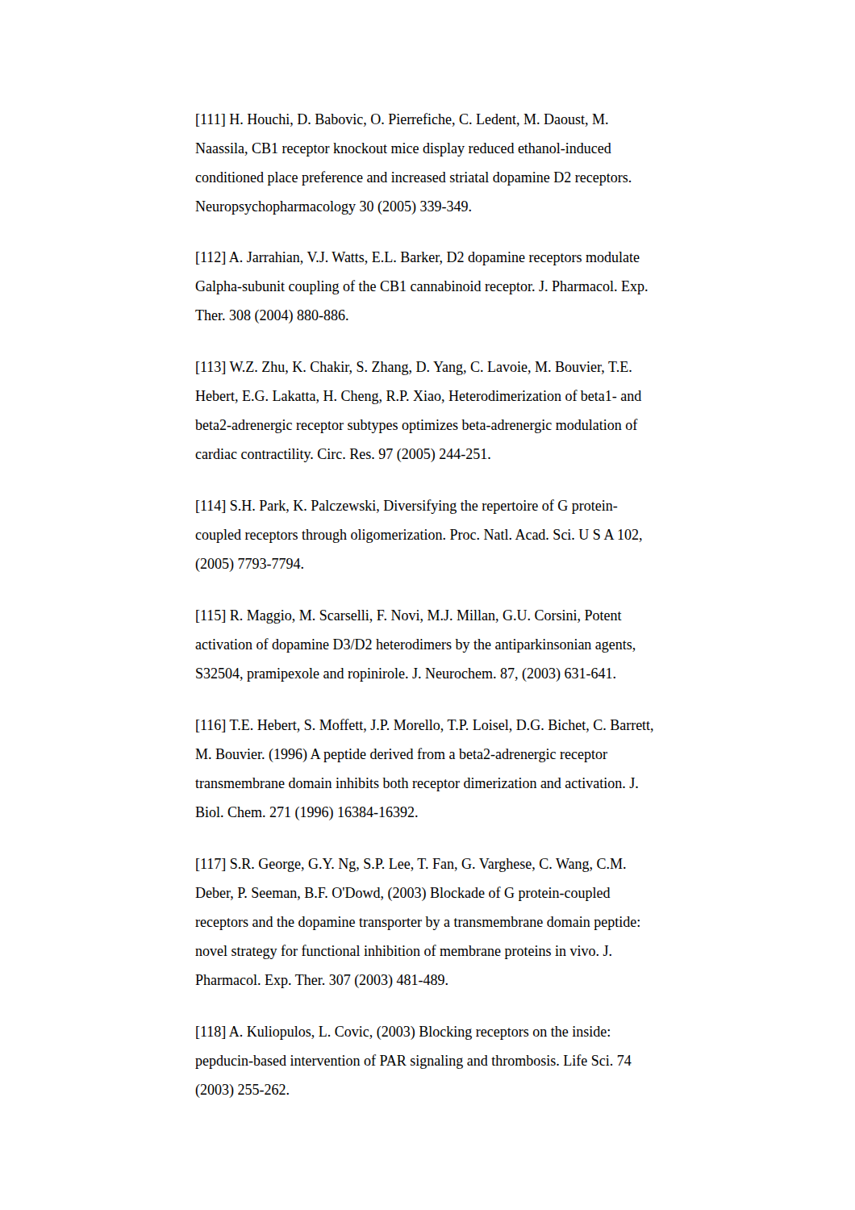[111] H. Houchi, D. Babovic, O. Pierrefiche, C. Ledent, M. Daoust, M. Naassila, CB1 receptor knockout mice display reduced ethanol-induced conditioned place preference and increased striatal dopamine D2 receptors. Neuropsychopharmacology 30 (2005) 339-349.
[112] A. Jarrahian, V.J. Watts, E.L. Barker, D2 dopamine receptors modulate Galpha-subunit coupling of the CB1 cannabinoid receptor. J. Pharmacol. Exp. Ther. 308 (2004) 880-886.
[113] W.Z. Zhu, K. Chakir, S. Zhang, D. Yang, C. Lavoie, M. Bouvier, T.E. Hebert, E.G. Lakatta, H. Cheng, R.P. Xiao, Heterodimerization of beta1- and beta2-adrenergic receptor subtypes optimizes beta-adrenergic modulation of cardiac contractility. Circ. Res. 97 (2005) 244-251.
[114] S.H. Park, K. Palczewski, Diversifying the repertoire of G protein-coupled receptors through oligomerization. Proc. Natl. Acad. Sci. U S A 102, (2005) 7793-7794.
[115] R. Maggio, M. Scarselli, F. Novi, M.J. Millan, G.U. Corsini, Potent activation of dopamine D3/D2 heterodimers by the antiparkinsonian agents, S32504, pramipexole and ropinirole. J. Neurochem. 87, (2003) 631-641.
[116] T.E. Hebert, S. Moffett, J.P. Morello, T.P. Loisel, D.G. Bichet, C. Barrett, M. Bouvier. (1996) A peptide derived from a beta2-adrenergic receptor transmembrane domain inhibits both receptor dimerization and activation. J. Biol. Chem. 271 (1996) 16384-16392.
[117] S.R. George, G.Y. Ng, S.P. Lee, T. Fan, G. Varghese, C. Wang, C.M. Deber, P. Seeman, B.F. O'Dowd, (2003) Blockade of G protein-coupled receptors and the dopamine transporter by a transmembrane domain peptide: novel strategy for functional inhibition of membrane proteins in vivo. J. Pharmacol. Exp. Ther. 307 (2003) 481-489.
[118] A. Kuliopulos, L. Covic, (2003) Blocking receptors on the inside: pepducin-based intervention of PAR signaling and thrombosis. Life Sci. 74 (2003) 255-262.